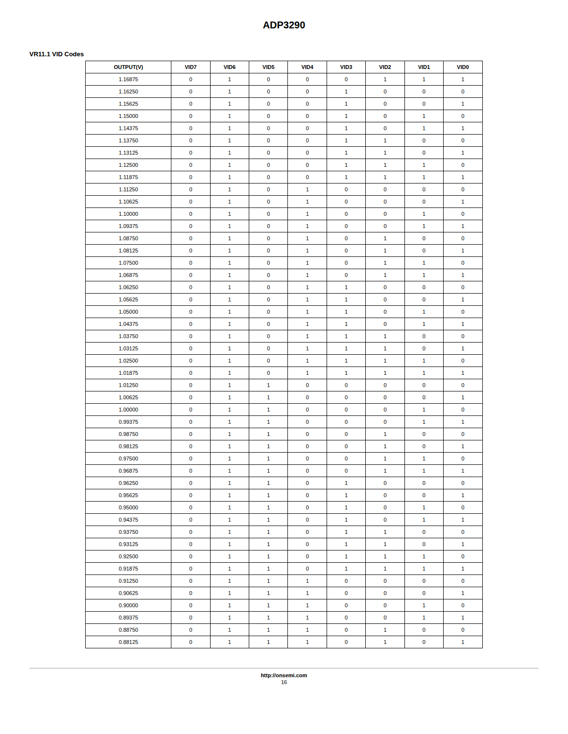ADP3290
VR11.1 VID Codes
| OUTPUT(V) | VID7 | VID6 | VID5 | VID4 | VID3 | VID2 | VID1 | VID0 |
| --- | --- | --- | --- | --- | --- | --- | --- | --- |
| 1.16875 | 0 | 1 | 0 | 0 | 0 | 1 | 1 | 1 |
| 1.16250 | 0 | 1 | 0 | 0 | 1 | 0 | 0 | 0 |
| 1.15625 | 0 | 1 | 0 | 0 | 1 | 0 | 0 | 1 |
| 1.15000 | 0 | 1 | 0 | 0 | 1 | 0 | 1 | 0 |
| 1.14375 | 0 | 1 | 0 | 0 | 1 | 0 | 1 | 1 |
| 1.13750 | 0 | 1 | 0 | 0 | 1 | 1 | 0 | 0 |
| 1.13125 | 0 | 1 | 0 | 0 | 1 | 1 | 0 | 1 |
| 1.12500 | 0 | 1 | 0 | 0 | 1 | 1 | 1 | 0 |
| 1.11875 | 0 | 1 | 0 | 0 | 1 | 1 | 1 | 1 |
| 1.11250 | 0 | 1 | 0 | 1 | 0 | 0 | 0 | 0 |
| 1.10625 | 0 | 1 | 0 | 1 | 0 | 0 | 0 | 1 |
| 1.10000 | 0 | 1 | 0 | 1 | 0 | 0 | 1 | 0 |
| 1.09375 | 0 | 1 | 0 | 1 | 0 | 0 | 1 | 1 |
| 1.08750 | 0 | 1 | 0 | 1 | 0 | 1 | 0 | 0 |
| 1.08125 | 0 | 1 | 0 | 1 | 0 | 1 | 0 | 1 |
| 1.07500 | 0 | 1 | 0 | 1 | 0 | 1 | 1 | 0 |
| 1.06875 | 0 | 1 | 0 | 1 | 0 | 1 | 1 | 1 |
| 1.06250 | 0 | 1 | 0 | 1 | 1 | 0 | 0 | 0 |
| 1.05625 | 0 | 1 | 0 | 1 | 1 | 0 | 0 | 1 |
| 1.05000 | 0 | 1 | 0 | 1 | 1 | 0 | 1 | 0 |
| 1.04375 | 0 | 1 | 0 | 1 | 1 | 0 | 1 | 1 |
| 1.03750 | 0 | 1 | 0 | 1 | 1 | 1 | 0 | 0 |
| 1.03125 | 0 | 1 | 0 | 1 | 1 | 1 | 0 | 1 |
| 1.02500 | 0 | 1 | 0 | 1 | 1 | 1 | 1 | 0 |
| 1.01875 | 0 | 1 | 0 | 1 | 1 | 1 | 1 | 1 |
| 1.01250 | 0 | 1 | 1 | 0 | 0 | 0 | 0 | 0 |
| 1.00625 | 0 | 1 | 1 | 0 | 0 | 0 | 0 | 1 |
| 1.00000 | 0 | 1 | 1 | 0 | 0 | 0 | 1 | 0 |
| 0.99375 | 0 | 1 | 1 | 0 | 0 | 0 | 1 | 1 |
| 0.98750 | 0 | 1 | 1 | 0 | 0 | 1 | 0 | 0 |
| 0.98125 | 0 | 1 | 1 | 0 | 0 | 1 | 0 | 1 |
| 0.97500 | 0 | 1 | 1 | 0 | 0 | 1 | 1 | 0 |
| 0.96875 | 0 | 1 | 1 | 0 | 0 | 1 | 1 | 1 |
| 0.96250 | 0 | 1 | 1 | 0 | 1 | 0 | 0 | 0 |
| 0.95625 | 0 | 1 | 1 | 0 | 1 | 0 | 0 | 1 |
| 0.95000 | 0 | 1 | 1 | 0 | 1 | 0 | 1 | 0 |
| 0.94375 | 0 | 1 | 1 | 0 | 1 | 0 | 1 | 1 |
| 0.93750 | 0 | 1 | 1 | 0 | 1 | 1 | 0 | 0 |
| 0.93125 | 0 | 1 | 1 | 0 | 1 | 1 | 0 | 1 |
| 0.92500 | 0 | 1 | 1 | 0 | 1 | 1 | 1 | 0 |
| 0.91875 | 0 | 1 | 1 | 0 | 1 | 1 | 1 | 1 |
| 0.91250 | 0 | 1 | 1 | 1 | 0 | 0 | 0 | 0 |
| 0.90625 | 0 | 1 | 1 | 1 | 0 | 0 | 0 | 1 |
| 0.90000 | 0 | 1 | 1 | 1 | 0 | 0 | 1 | 0 |
| 0.89375 | 0 | 1 | 1 | 1 | 0 | 0 | 1 | 1 |
| 0.88750 | 0 | 1 | 1 | 1 | 0 | 1 | 0 | 0 |
| 0.88125 | 0 | 1 | 1 | 1 | 0 | 1 | 0 | 1 |
http://onsemi.com
16